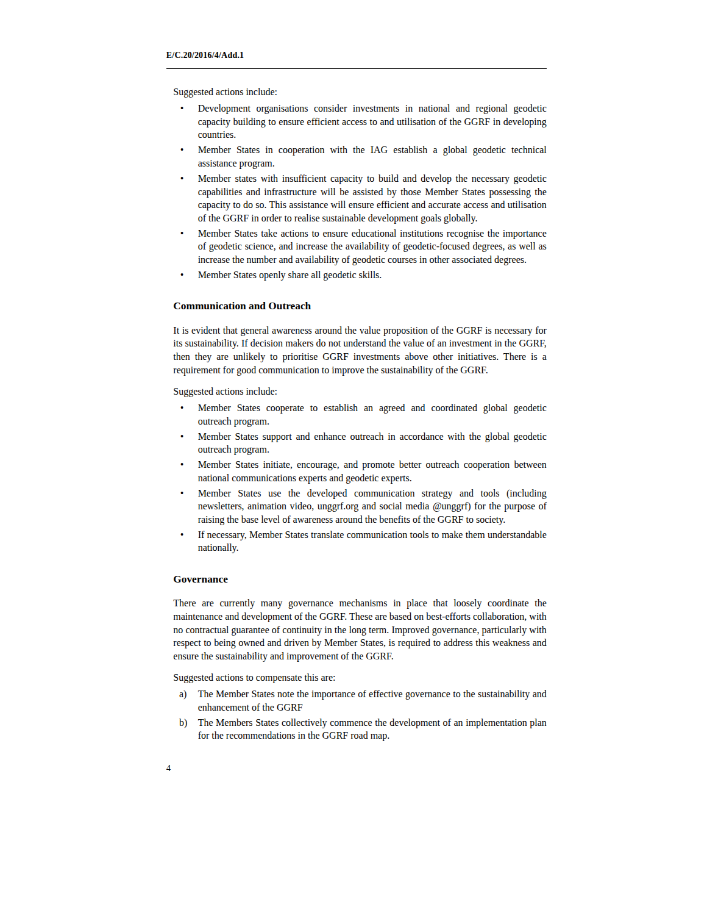E/C.20/2016/4/Add.1
Suggested actions include:
Development organisations consider investments in national and regional geodetic capacity building to ensure efficient access to and utilisation of the GGRF in developing countries.
Member States in cooperation with the IAG establish a global geodetic technical assistance program.
Member states with insufficient capacity to build and develop the necessary geodetic capabilities and infrastructure will be assisted by those Member States possessing the capacity to do so. This assistance will ensure efficient and accurate access and utilisation of the GGRF in order to realise sustainable development goals globally.
Member States take actions to ensure educational institutions recognise the importance of geodetic science, and increase the availability of geodetic-focused degrees, as well as increase the number and availability of geodetic courses in other associated degrees.
Member States openly share all geodetic skills.
Communication and Outreach
It is evident that general awareness around the value proposition of the GGRF is necessary for its sustainability. If decision makers do not understand the value of an investment in the GGRF, then they are unlikely to prioritise GGRF investments above other initiatives. There is a requirement for good communication to improve the sustainability of the GGRF.
Suggested actions include:
Member States cooperate to establish an agreed and coordinated global geodetic outreach program.
Member States support and enhance outreach in accordance with the global geodetic outreach program.
Member States initiate, encourage, and promote better outreach cooperation between national communications experts and geodetic experts.
Member States use the developed communication strategy and tools (including newsletters, animation video, unggrf.org and social media @unggrf) for the purpose of raising the base level of awareness around the benefits of the GGRF to society.
If necessary, Member States translate communication tools to make them understandable nationally.
Governance
There are currently many governance mechanisms in place that loosely coordinate the maintenance and development of the GGRF. These are based on best-efforts collaboration, with no contractual guarantee of continuity in the long term. Improved governance, particularly with respect to being owned and driven by Member States, is required to address this weakness and ensure the sustainability and improvement of the GGRF.
Suggested actions to compensate this are:
The Member States note the importance of effective governance to the sustainability and enhancement of the GGRF
The Members States collectively commence the development of an implementation plan for the recommendations in the GGRF road map.
4